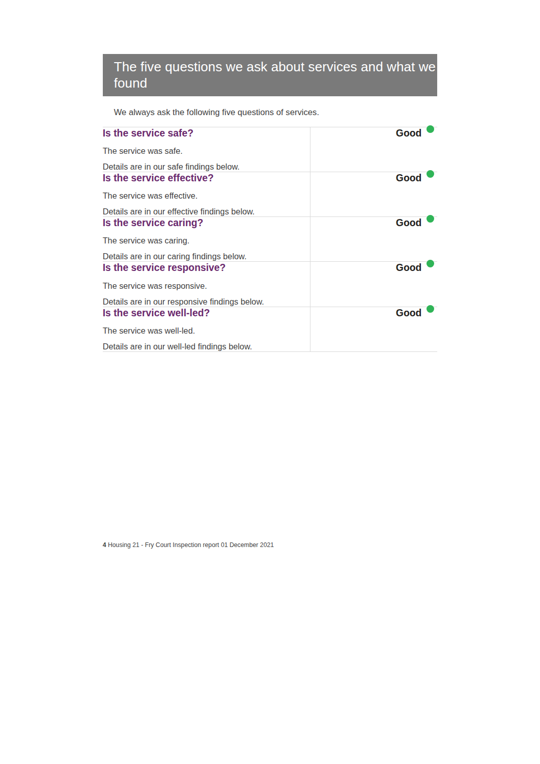The five questions we ask about services and what we found
We always ask the following five questions of services.
| Is the service safe? The service was safe. Details are in our safe findings below. | Good |
| Is the service effective? The service was effective. Details are in our effective findings below. | Good |
| Is the service caring? The service was caring. Details are in our caring findings below. | Good |
| Is the service responsive? The service was responsive. Details are in our responsive findings below. | Good |
| Is the service well-led? The service was well-led. Details are in our well-led findings below. | Good |
4 Housing 21 - Fry Court Inspection report 01 December 2021